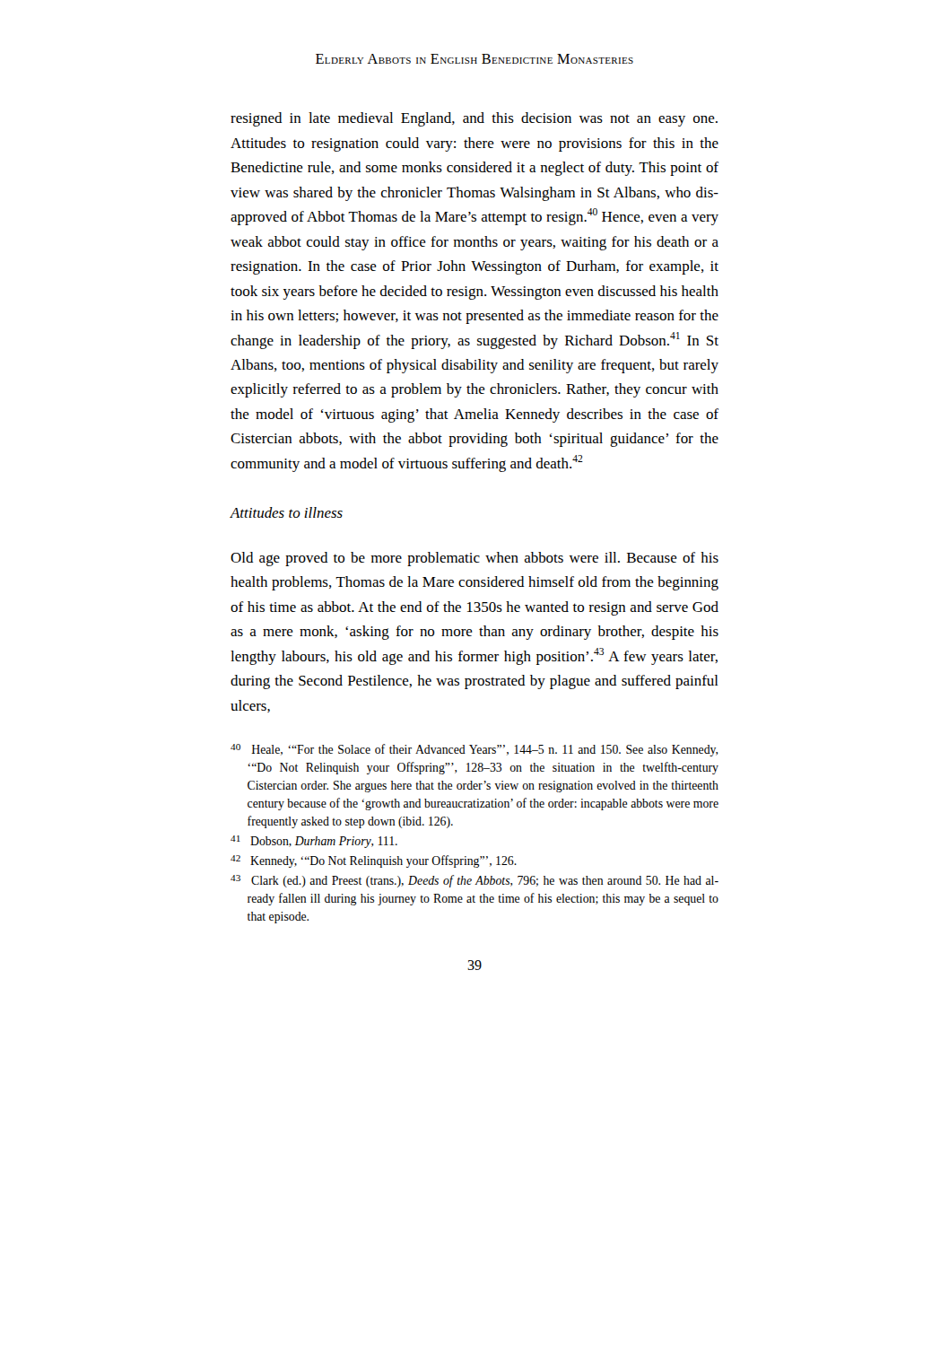Elderly Abbots in English Benedictine Monasteries
resigned in late medieval England, and this decision was not an easy one. Attitudes to resignation could vary: there were no provisions for this in the Benedictine rule, and some monks considered it a neglect of duty. This point of view was shared by the chronicler Thomas Walsingham in St Albans, who disapproved of Abbot Thomas de la Mare’s attempt to resign.40 Hence, even a very weak abbot could stay in office for months or years, waiting for his death or a resignation. In the case of Prior John Wessington of Durham, for example, it took six years before he decided to resign. Wessington even discussed his health in his own letters; however, it was not presented as the immediate reason for the change in leadership of the priory, as suggested by Richard Dobson.41 In St Albans, too, mentions of physical disability and senility are frequent, but rarely explicitly referred to as a problem by the chroniclers. Rather, they concur with the model of ‘virtuous aging’ that Amelia Kennedy describes in the case of Cistercian abbots, with the abbot providing both ‘spiritual guidance’ for the community and a model of virtuous suffering and death.42
Attitudes to illness
Old age proved to be more problematic when abbots were ill. Because of his health problems, Thomas de la Mare considered himself old from the beginning of his time as abbot. At the end of the 1350s he wanted to resign and serve God as a mere monk, ‘asking for no more than any ordinary brother, despite his lengthy labours, his old age and his former high position’.43 A few years later, during the Second Pestilence, he was prostrated by plague and suffered painful ulcers,
40 Heale, ‘“For the Solace of their Advanced Years”’, 144–5 n. 11 and 150. See also Kennedy, ‘“Do Not Relinquish your Offspring”’, 128–33 on the situation in the twelfth-century Cistercian order. She argues here that the order’s view on resignation evolved in the thirteenth century because of the ‘growth and bureaucratization’ of the order: incapable abbots were more frequently asked to step down (ibid. 126).
41 Dobson, Durham Priory, 111.
42 Kennedy, ‘“Do Not Relinquish your Offspring”’, 126.
43 Clark (ed.) and Preest (trans.), Deeds of the Abbots, 796; he was then around 50. He had already fallen ill during his journey to Rome at the time of his election; this may be a sequel to that episode.
39